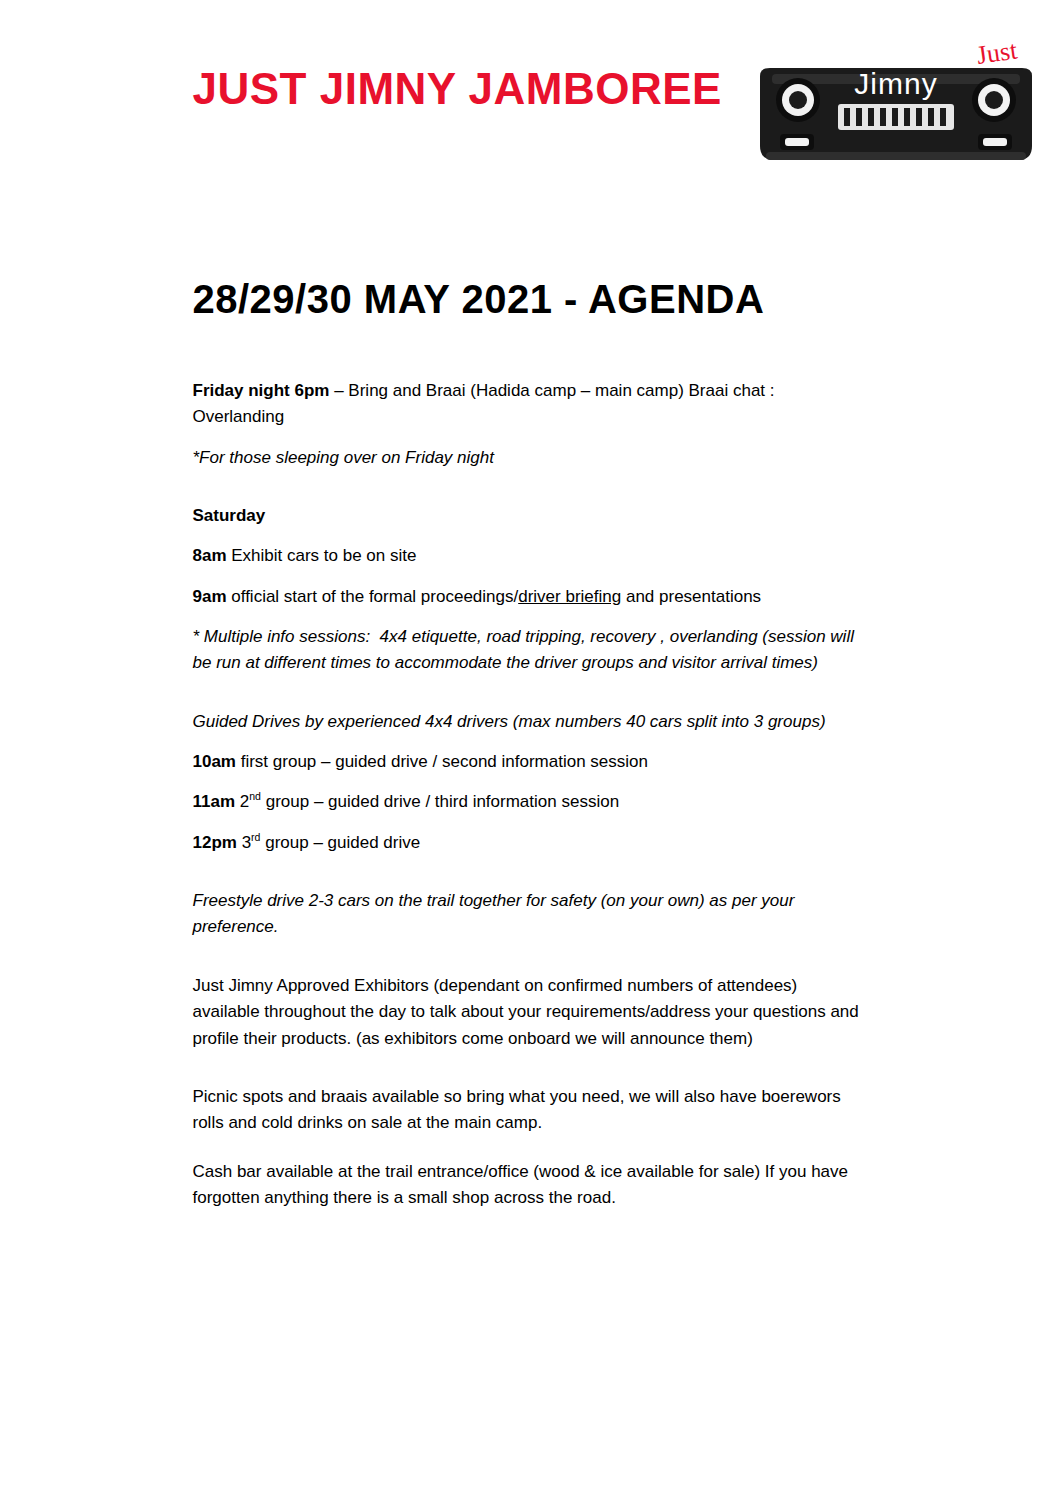Just Jimny Jamboree
Just Jimny logo Just Jimny
28/29/30 May 2021 - Agenda
Friday night 6pm – Bring and Braai (Hadida camp – main camp) Braai chat : Overlanding
*For those sleeping over on Friday night
Saturday
8am Exhibit cars to be on site
9am official start of the formal proceedings/driver briefing and presentations
* Multiple info sessions: 4x4 etiquette, road tripping, recovery , overlanding (session will be run at different times to accommodate the driver groups and visitor arrival times)
Guided Drives by experienced 4x4 drivers (max numbers 40 cars split into 3 groups)
10am first group – guided drive / second information session
11am 2nd group – guided drive / third information session
12pm 3rd group – guided drive
Freestyle drive 2-3 cars on the trail together for safety (on your own) as per your preference.
Just Jimny Approved Exhibitors (dependant on confirmed numbers of attendees) available throughout the day to talk about your requirements/address your questions and profile their products. (as exhibitors come onboard we will announce them)
Picnic spots and braais available so bring what you need, we will also have boerewors rolls and cold drinks on sale at the main camp.
Cash bar available at the trail entrance/office (wood & ice available for sale) If you have forgotten anything there is a small shop across the road.